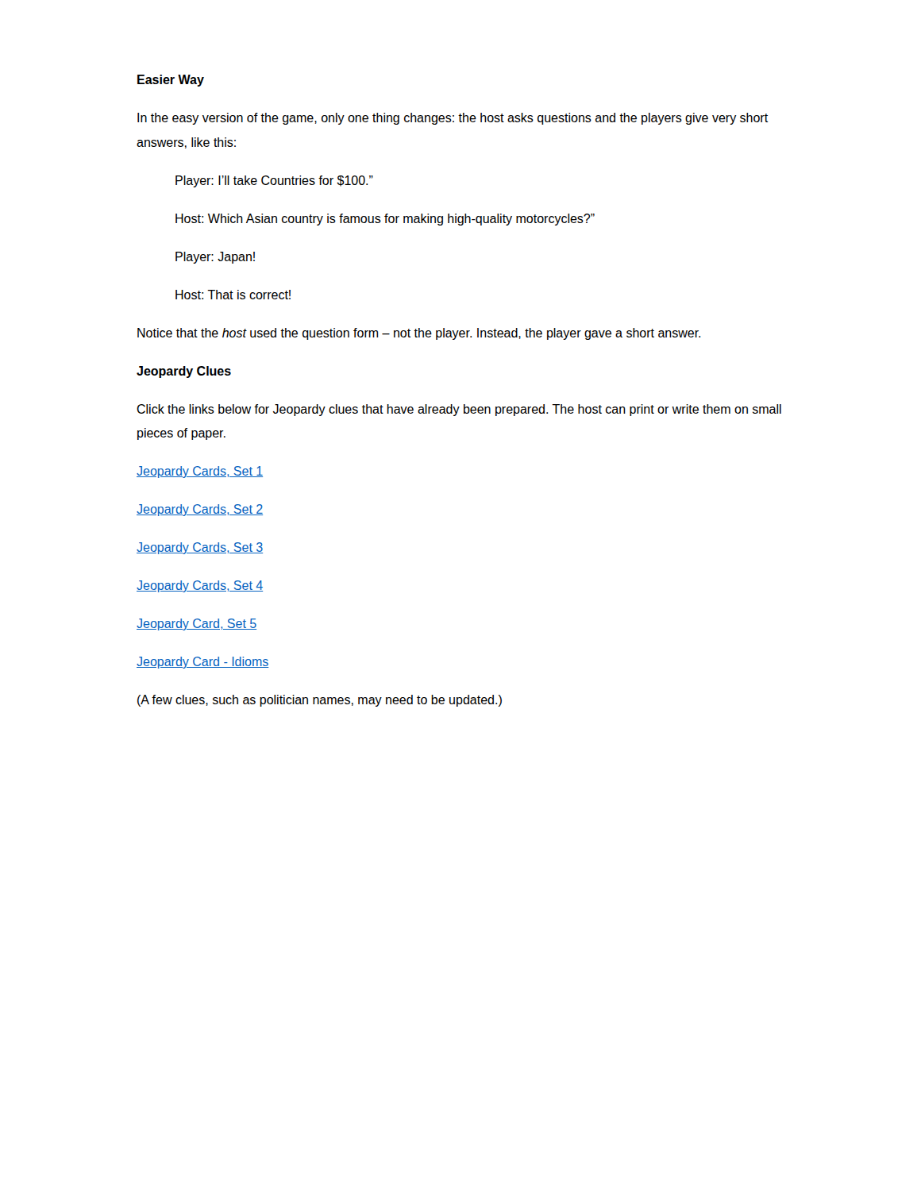Easier Way
In the easy version of the game, only one thing changes: the host asks questions and the players give very short answers, like this:
Player: I’ll take Countries for $100.”
Host: Which Asian country is famous for making high-quality motorcycles?”
Player: Japan!
Host: That is correct!
Notice that the host used the question form – not the player. Instead, the player gave a short answer.
Jeopardy Clues
Click the links below for Jeopardy clues that have already been prepared. The host can print or write them on small pieces of paper.
Jeopardy Cards, Set 1
Jeopardy Cards, Set 2
Jeopardy Cards, Set 3
Jeopardy Cards, Set 4
Jeopardy Card, Set 5
Jeopardy Card - Idioms
(A few clues, such as politician names, may need to be updated.)